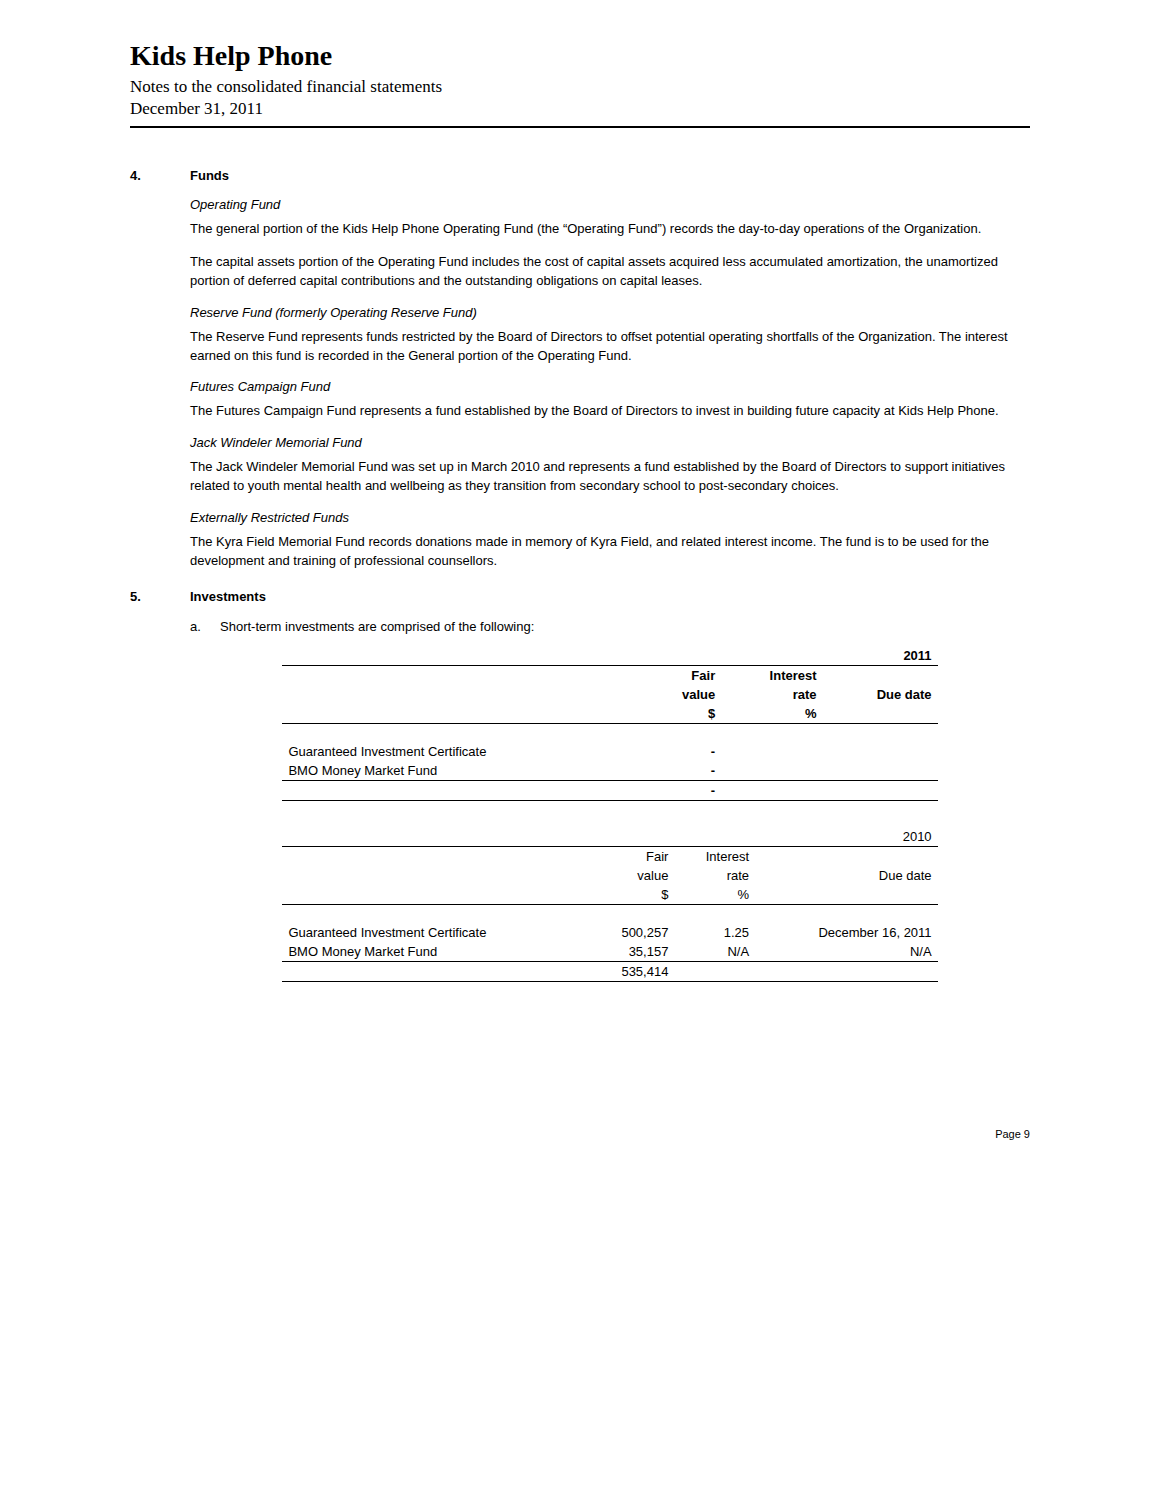Kids Help Phone
Notes to the consolidated financial statements
December 31, 2011
4. Funds
Operating Fund
The general portion of the Kids Help Phone Operating Fund (the “Operating Fund”) records the day-to-day operations of the Organization.
The capital assets portion of the Operating Fund includes the cost of capital assets acquired less accumulated amortization, the unamortized portion of deferred capital contributions and the outstanding obligations on capital leases.
Reserve Fund (formerly Operating Reserve Fund)
The Reserve Fund represents funds restricted by the Board of Directors to offset potential operating shortfalls of the Organization. The interest earned on this fund is recorded in the General portion of the Operating Fund.
Futures Campaign Fund
The Futures Campaign Fund represents a fund established by the Board of Directors to invest in building future capacity at Kids Help Phone.
Jack Windeler Memorial Fund
The Jack Windeler Memorial Fund was set up in March 2010 and represents a fund established by the Board of Directors to support initiatives related to youth mental health and wellbeing as they transition from secondary school to post-secondary choices.
Externally Restricted Funds
The Kyra Field Memorial Fund records donations made in memory of Kyra Field, and related interest income. The fund is to be used for the development and training of professional counsellors.
5. Investments
a. Short-term investments are comprised of the following:
| | | | 2011 |
| | Fair | Interest | |
| | value | rate | Due date |
| | $ | % | |
| Guaranteed Investment Certificate | - | | |
| BMO Money Market Fund | - | | |
| | - | | |
| | | | 2010 |
| | Fair | Interest | |
| | value | rate | Due date |
| | $ | % | |
| Guaranteed Investment Certificate | 500,257 | 1.25 | December 16, 2011 |
| BMO Money Market Fund | 35,157 | N/A | N/A |
| | 535,414 | | |
Page 9